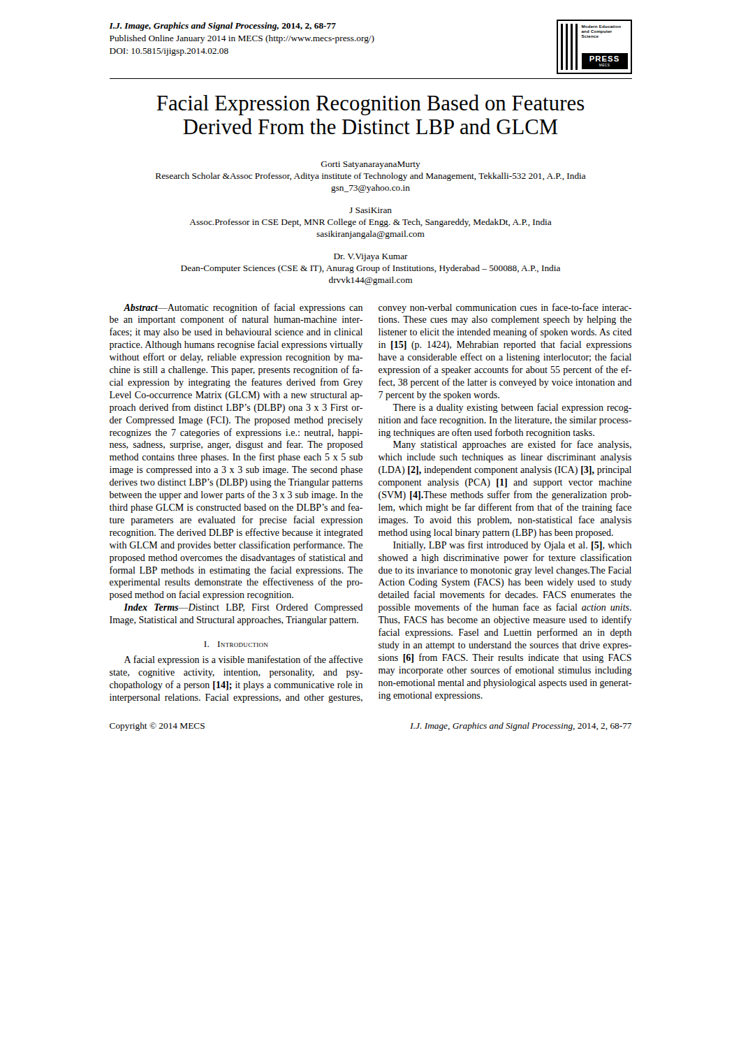I.J. Image, Graphics and Signal Processing, 2014, 2, 68-77
Published Online January 2014 in MECS (http://www.mecs-press.org/)
DOI: 10.5815/ijigsp.2014.02.08
Modern Education
and Computer Science
PRESSMECS
Facial Expression Recognition Based on Features
Derived From the Distinct LBP and GLCM
Gorti SatyanarayanaMurty
Research Scholar &Assoc Professor, Aditya institute of Technology and Management, Tekkalli-532 201, A.P., India
gsn_73@yahoo.co.in
J SasiKiran
Assoc.Professor in CSE Dept, MNR College of Engg. & Tech, Sangareddy, MedakDt, A.P., India
sasikiranjangala@gmail.com
Dr. V.Vijaya Kumar
Dean-Computer Sciences (CSE & IT), Anurag Group of Institutions, Hyderabad – 500088, A.P., India
drvvk144@gmail.com
Abstract—Automatic recognition of facial expressions can be an important component of natural human-machine interfaces; it may also be used in behavioural science and in clinical practice. Although humans recognise facial expressions virtually without effort or delay, reliable expression recognition by machine is still a challenge. This paper, presents recognition of facial expression by integrating the features derived from Grey Level Co-occurrence Matrix (GLCM) with a new structural approach derived from distinct LBP’s (DLBP) ona 3 x 3 First order Compressed Image (FCI). The proposed method precisely recognizes the 7 categories of expressions i.e.: neutral, happiness, sadness, surprise, anger, disgust and fear. The proposed method contains three phases. In the first phase each 5 x 5 sub image is compressed into a 3 x 3 sub image. The second phase derives two distinct LBP’s (DLBP) using the Triangular patterns between the upper and lower parts of the 3 x 3 sub image. In the third phase GLCM is constructed based on the DLBP’s and feature parameters are evaluated for precise facial expression recognition. The derived DLBP is effective because it integrated with GLCM and provides better classification performance. The proposed method overcomes the disadvantages of statistical and formal LBP methods in estimating the facial expressions. The experimental results demonstrate the effectiveness of the proposed method on facial expression recognition.
Index Terms—Distinct LBP, First Ordered Compressed Image, Statistical and Structural approaches, Triangular pattern.
I. Introduction
A facial expression is a visible manifestation of the affective state, cognitive activity, intention, personality, and psychopathology of a person [14]; it plays a communicative role in interpersonal relations. Facial expressions, and other gestures, convey non-verbal communication cues in face-to-face interactions. These cues may also complement speech by helping the listener to elicit the intended meaning of spoken words. As cited in [15] (p. 1424), Mehrabian reported that facial expressions have a considerable effect on a listening interlocutor; the facial expression of a speaker accounts for about 55 percent of the effect, 38 percent of the latter is conveyed by voice intonation and 7 percent by the spoken words.
There is a duality existing between facial expression recognition and face recognition. In the literature, the similar processing techniques are often used forboth recognition tasks.
Many statistical approaches are existed for face analysis, which include such techniques as linear discriminant analysis (LDA) [2], independent component analysis (ICA) [3], principal component analysis (PCA) [1] and support vector machine (SVM) [4]. These methods suffer from the generalization problem, which might be far different from that of the training face images. To avoid this problem, non-statistical face analysis method using local binary pattern (LBP) has been proposed.
Initially, LBP was first introduced by Ojala et al. [5], which showed a high discriminative power for texture classification due to its invariance to monotonic gray level changes.The Facial Action Coding System (FACS) has been widely used to study detailed facial movements for decades. FACS enumerates the possible movements of the human face as facial action units. Thus, FACS has become an objective measure used to identify facial expressions. Fasel and Luettin performed an in depth study in an attempt to understand the sources that drive expressions [6] from FACS. Their results indicate that using FACS may incorporate other sources of emotional stimulus including non-emotional mental and physiological aspects used in generating emotional expressions.
Copyright © 2014 MECS
I.J. Image, Graphics and Signal Processing, 2014, 2, 68-77